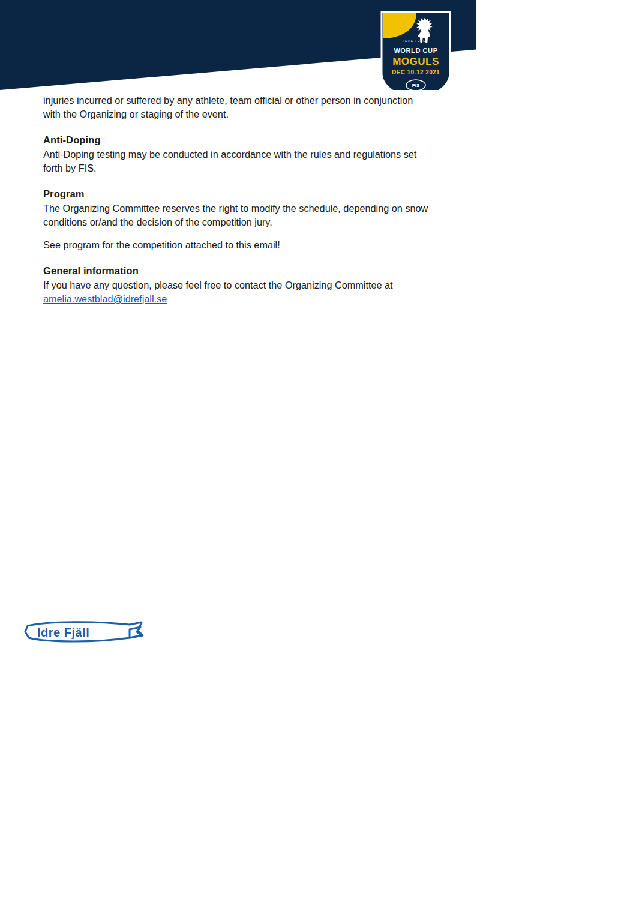IDRE FJÄLL WORLD CUP MOGULS DEC 10-12 2021 FIS
injuries incurred or suffered by any athlete, team official or other person in conjunction with the Organizing or staging of the event.
Anti-Doping
Anti-Doping testing may be conducted in accordance with the rules and regulations set forth by FIS.
Program
The Organizing Committee reserves the right to modify the schedule, depending on snow conditions or/and the decision of the competition jury.
See program for the competition attached to this email!
General information
If you have any question, please feel free to contact the Organizing Committee at
amelia.westblad@idrefjall.se
Idre Fjäll